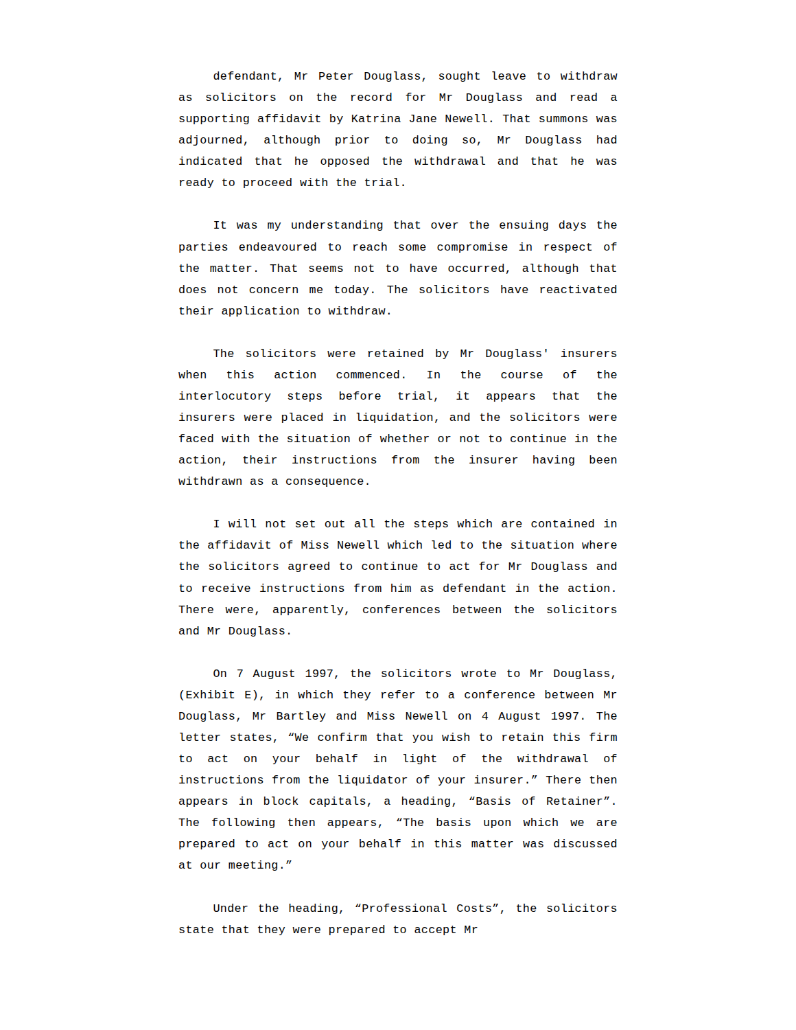defendant, Mr Peter Douglass, sought leave to withdraw as solicitors on the record for Mr Douglass and read a supporting affidavit by Katrina Jane Newell. That summons was adjourned, although prior to doing so, Mr Douglass had indicated that he opposed the withdrawal and that he was ready to proceed with the trial.
It was my understanding that over the ensuing days the parties endeavoured to reach some compromise in respect of the matter. That seems not to have occurred, although that does not concern me today. The solicitors have reactivated their application to withdraw.
The solicitors were retained by Mr Douglass' insurers when this action commenced. In the course of the interlocutory steps before trial, it appears that the insurers were placed in liquidation, and the solicitors were faced with the situation of whether or not to continue in the action, their instructions from the insurer having been withdrawn as a consequence.
I will not set out all the steps which are contained in the affidavit of Miss Newell which led to the situation where the solicitors agreed to continue to act for Mr Douglass and to receive instructions from him as defendant in the action. There were, apparently, conferences between the solicitors and Mr Douglass.
On 7 August 1997, the solicitors wrote to Mr Douglass, (Exhibit E), in which they refer to a conference between Mr Douglass, Mr Bartley and Miss Newell on 4 August 1997. The letter states, “We confirm that you wish to retain this firm to act on your behalf in light of the withdrawal of instructions from the liquidator of your insurer.” There then appears in block capitals, a heading, “Basis of Retainer”. The following then appears, “The basis upon which we are prepared to act on your behalf in this matter was discussed at our meeting.”
Under the heading, “Professional Costs”, the solicitors state that they were prepared to accept Mr